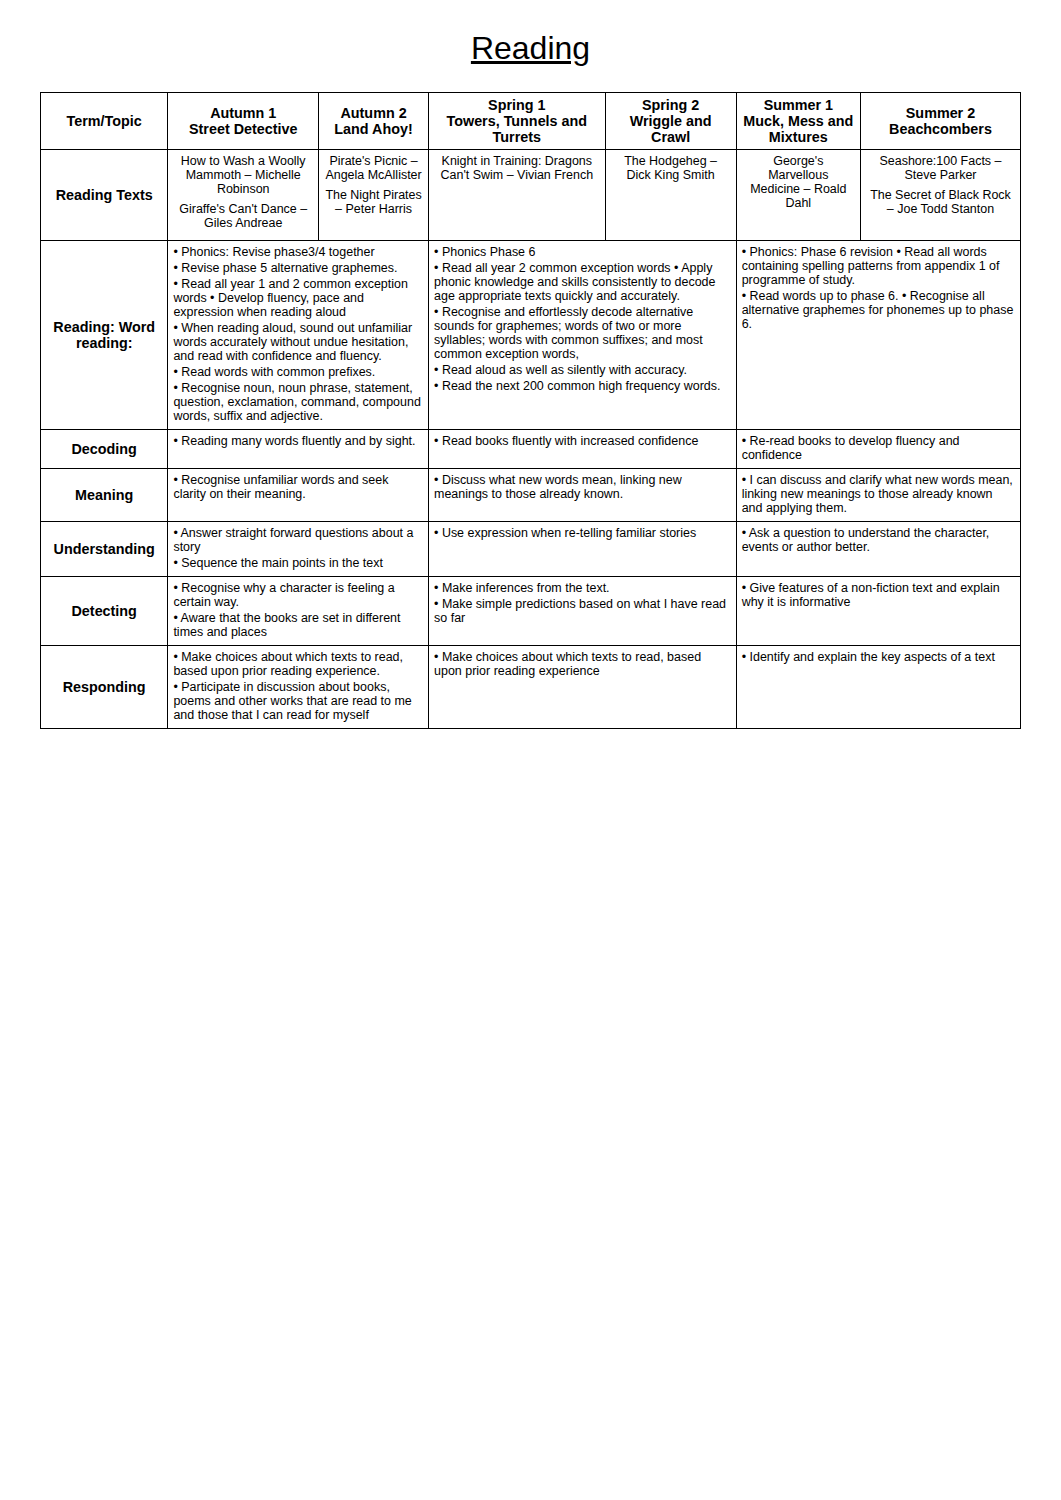Reading
| Term/Topic | Autumn 1 Street Detective | Autumn 2 Land Ahoy! | Spring 1 Towers, Tunnels and Turrets | Spring 2 Wriggle and Crawl | Summer 1 Muck, Mess and Mixtures | Summer 2 Beachcombers |
| --- | --- | --- | --- | --- | --- | --- |
| Reading Texts | How to Wash a Woolly Mammoth – Michelle Robinson Giraffe's Can't Dance – Giles Andreae | Pirate's Picnic – Angela McAllister The Night Pirates – Peter Harris | Knight in Training: Dragons Can't Swim – Vivian French | The Hodgeheg – Dick King Smith | George's Marvellous Medicine – Roald Dahl | Seashore:100 Facts – Steve Parker The Secret of Black Rock – Joe Todd Stanton |
| Reading: Word reading: | Phonics: Revise phase3/4 together Revise phase 5 alternative graphemes. Read all year 1 and 2 common exception words • Develop fluency, pace and expression when reading aloud When reading aloud, sound out unfamiliar words accurately without undue hesitation, and read with confidence and fluency. Read words with common prefixes. Recognise noun, noun phrase, statement, question, exclamation, command, compound words, suffix and adjective. | Phonics Phase 6 Read all year 2 common exception words • Apply phonic knowledge and skills consistently to decode age appropriate texts quickly and accurately. Recognise and effortlessly decode alternative sounds for graphemes; words of two or more syllables; words with common suffixes; and most common exception words, Read aloud as well as silently with accuracy. Read the next 200 common high frequency words. | Phonics: Phase 6 revision • Read all words containing spelling patterns from appendix 1 of programme of study. Read words up to phase 6. • Recognise all alternative graphemes for phonemes up to phase 6. |
| Decoding | Reading many words fluently and by sight. | Read books fluently with increased confidence | Re-read books to develop fluency and confidence |
| Meaning | Recognise unfamiliar words and seek clarity on their meaning. | Discuss what new words mean, linking new meanings to those already known. | I can discuss and clarify what new words mean, linking new meanings to those already known and applying them. |
| Understanding | Answer straight forward questions about a story Sequence the main points in the text | Use expression when re-telling familiar stories | Ask a question to understand the character, events or author better. |
| Detecting | Recognise why a character is feeling a certain way. Aware that the books are set in different times and places | Make inferences from the text. Make simple predictions based on what I have read so far | Give features of a non-fiction text and explain why it is informative |
| Responding | Make choices about which texts to read, based upon prior reading experience. Participate in discussion about books, poems and other works that are read to me and those that I can read for myself | Make choices about which texts to read, based upon prior reading experience | Identify and explain the key aspects of a text |